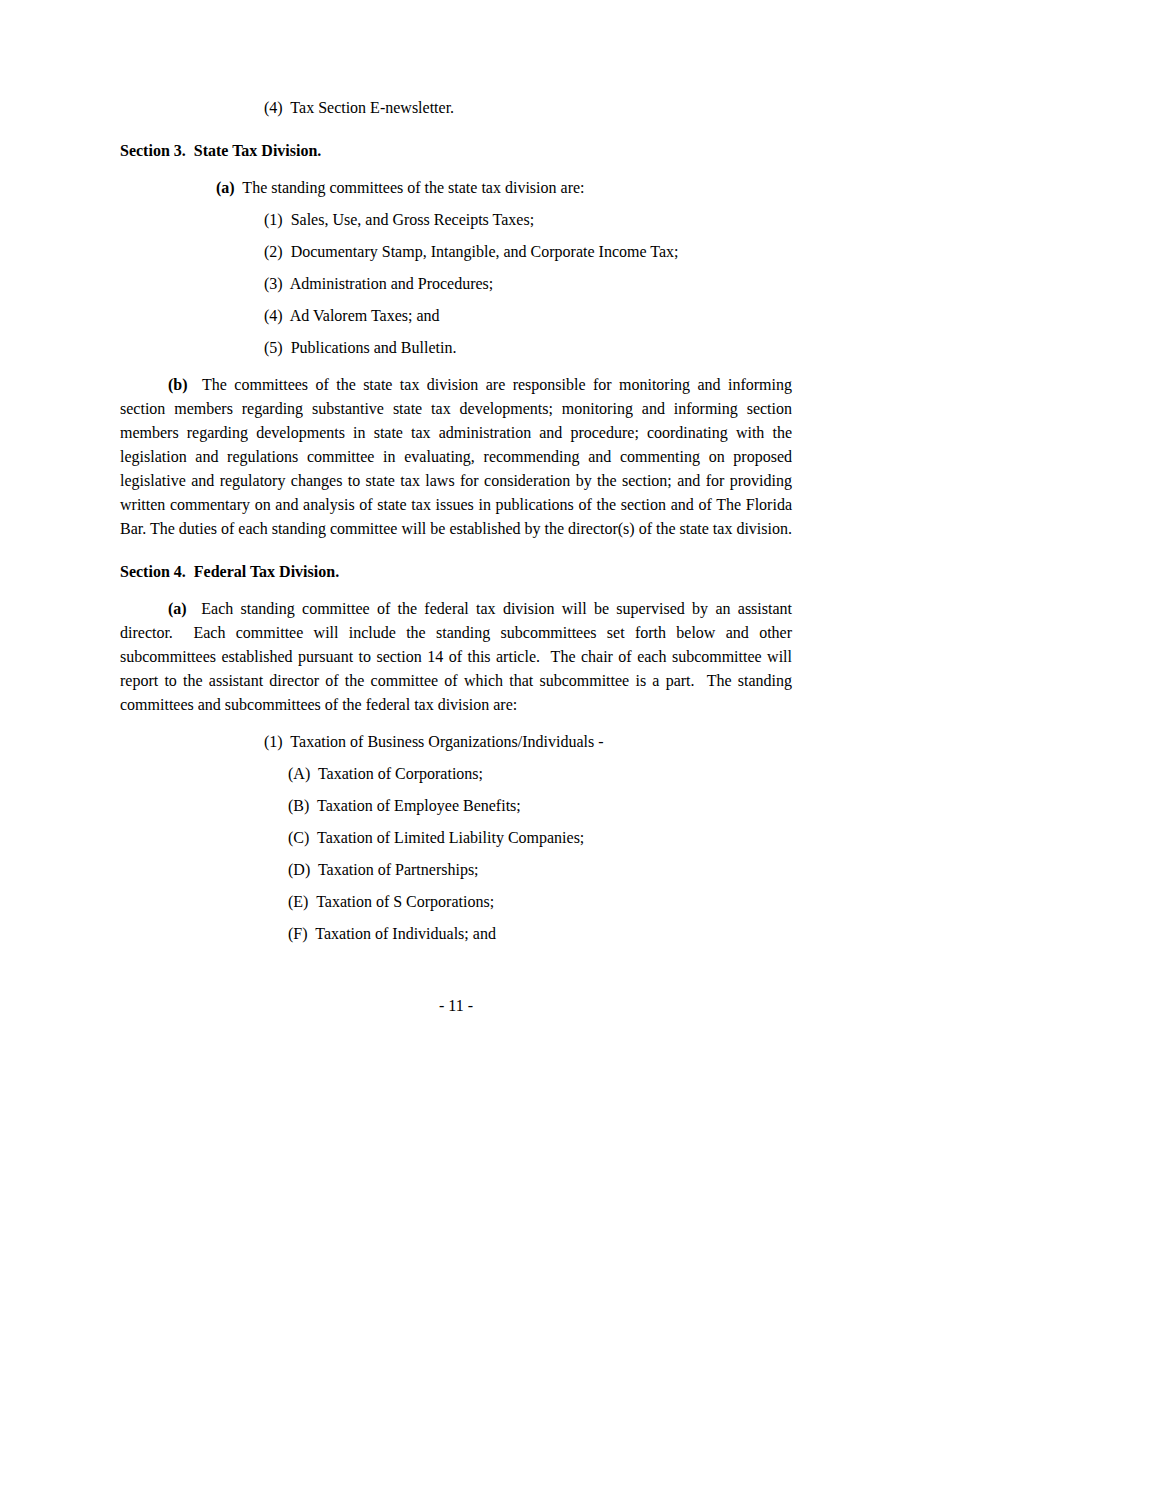(4) Tax Section E-newsletter.
Section 3. State Tax Division.
(a) The standing committees of the state tax division are:
(1) Sales, Use, and Gross Receipts Taxes;
(2) Documentary Stamp, Intangible, and Corporate Income Tax;
(3) Administration and Procedures;
(4) Ad Valorem Taxes; and
(5) Publications and Bulletin.
(b) The committees of the state tax division are responsible for monitoring and informing section members regarding substantive state tax developments; monitoring and informing section members regarding developments in state tax administration and procedure; coordinating with the legislation and regulations committee in evaluating, recommending and commenting on proposed legislative and regulatory changes to state tax laws for consideration by the section; and for providing written commentary on and analysis of state tax issues in publications of the section and of The Florida Bar. The duties of each standing committee will be established by the director(s) of the state tax division.
Section 4. Federal Tax Division.
(a) Each standing committee of the federal tax division will be supervised by an assistant director. Each committee will include the standing subcommittees set forth below and other subcommittees established pursuant to section 14 of this article. The chair of each subcommittee will report to the assistant director of the committee of which that subcommittee is a part. The standing committees and subcommittees of the federal tax division are:
(1) Taxation of Business Organizations/Individuals -
(A) Taxation of Corporations;
(B) Taxation of Employee Benefits;
(C) Taxation of Limited Liability Companies;
(D) Taxation of Partnerships;
(E) Taxation of S Corporations;
(F) Taxation of Individuals; and
- 11 -